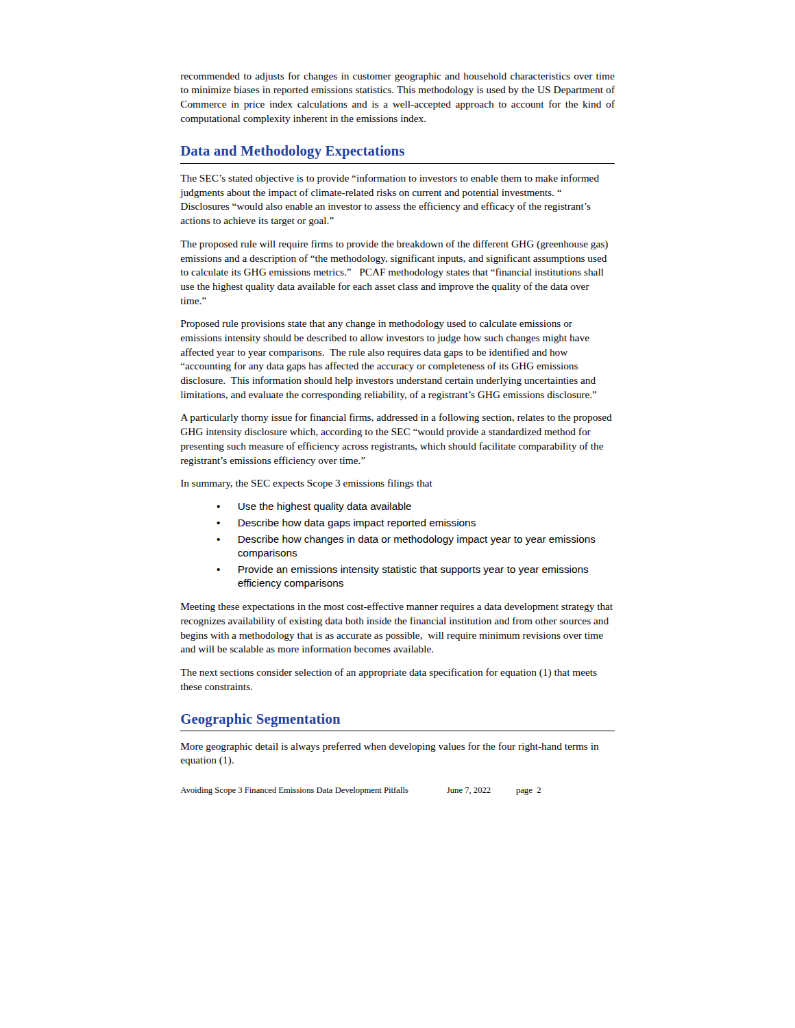recommended to adjusts for changes in customer geographic and household characteristics over time to minimize biases in reported emissions statistics. This methodology is used by the US Department of Commerce in price index calculations and is a well-accepted approach to account for the kind of computational complexity inherent in the emissions index.
Data and Methodology Expectations
The SEC’s stated objective is to provide “information to investors to enable them to make informed judgments about the impact of climate-related risks on current and potential investments. “ Disclosures “would also enable an investor to assess the efficiency and efficacy of the registrant’s actions to achieve its target or goal.”
The proposed rule will require firms to provide the breakdown of the different GHG (greenhouse gas) emissions and a description of “the methodology, significant inputs, and significant assumptions used to calculate its GHG emissions metrics.” PCAF methodology states that “financial institutions shall use the highest quality data available for each asset class and improve the quality of the data over time.”
Proposed rule provisions state that any change in methodology used to calculate emissions or emissions intensity should be described to allow investors to judge how such changes might have affected year to year comparisons. The rule also requires data gaps to be identified and how “accounting for any data gaps has affected the accuracy or completeness of its GHG emissions disclosure. This information should help investors understand certain underlying uncertainties and limitations, and evaluate the corresponding reliability, of a registrant’s GHG emissions disclosure.”
A particularly thorny issue for financial firms, addressed in a following section, relates to the proposed GHG intensity disclosure which, according to the SEC “would provide a standardized method for presenting such measure of efficiency across registrants, which should facilitate comparability of the registrant’s emissions efficiency over time.”
In summary, the SEC expects Scope 3 emissions filings that
Use the highest quality data available
Describe how data gaps impact reported emissions
Describe how changes in data or methodology impact year to year emissions comparisons
Provide an emissions intensity statistic that supports year to year emissions efficiency comparisons
Meeting these expectations in the most cost-effective manner requires a data development strategy that recognizes availability of existing data both inside the financial institution and from other sources and begins with a methodology that is as accurate as possible, will require minimum revisions over time and will be scalable as more information becomes available.
The next sections consider selection of an appropriate data specification for equation (1) that meets these constraints.
Geographic Segmentation
More geographic detail is always preferred when developing values for the four right-hand terms in equation (1).
Avoiding Scope 3 Financed Emissions Data Development Pitfalls June 7, 2022 page 2